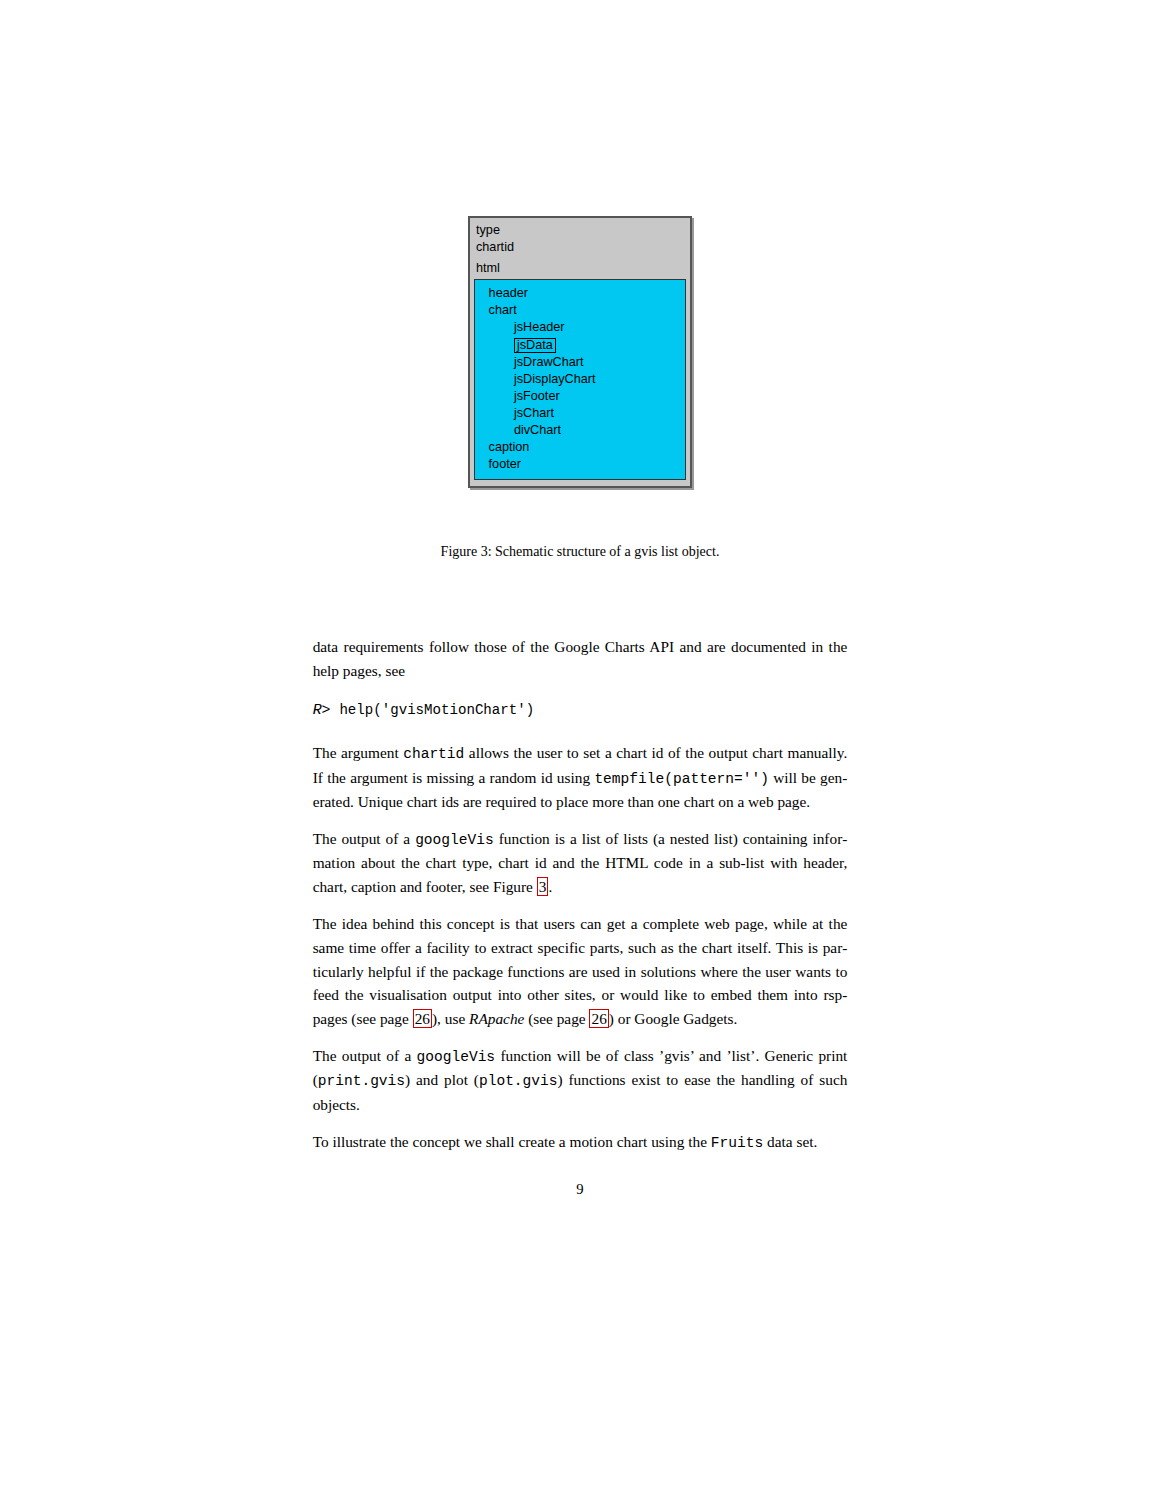type
chartid
html
header
chart
jsHeader
jsData
jsDrawChart
jsDisplayChart
jsFooter
jsChart
divChart
caption
footer
Figure 3: Schematic structure of a gvis list object.
data requirements follow those of the Google Charts API and are documented in the help pages, see
R> help('gvisMotionChart')
The argument chartid allows the user to set a chart id of the output chart manually. If the argument is missing a random id using tempfile(pattern='') will be generated. Unique chart ids are required to place more than one chart on a web page.
The output of a googleVis function is a list of lists (a nested list) containing information about the chart type, chart id and the HTML code in a sub-list with header, chart, caption and footer, see Figure 3.
The idea behind this concept is that users can get a complete web page, while at the same time offer a facility to extract specific parts, such as the chart itself. This is particularly helpful if the package functions are used in solutions where the user wants to feed the visualisation output into other sites, or would like to embed them into rsp-pages (see page 26), use RApache (see page 26) or Google Gadgets.
The output of a googleVis function will be of class ’gvis’ and ’list’. Generic print (print.gvis) and plot (plot.gvis) functions exist to ease the handling of such objects.
To illustrate the concept we shall create a motion chart using the Fruits data set.
9